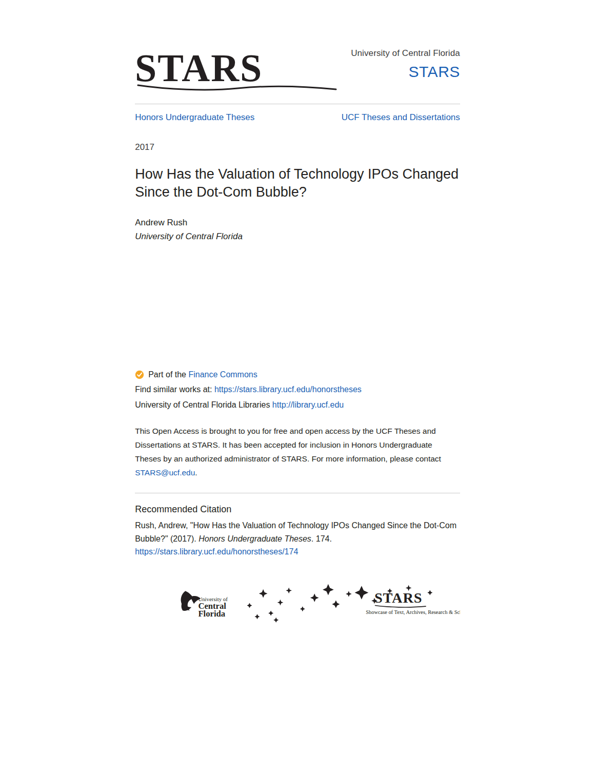STARS
University of Central Florida
STARS
Honors Undergraduate Theses
UCF Theses and Dissertations
2017
How Has the Valuation of Technology IPOs Changed Since the Dot-Com Bubble?
Andrew Rush
University of Central Florida
Part of the Finance Commons
Find similar works at: https://stars.library.ucf.edu/honorstheses
University of Central Florida Libraries http://library.ucf.edu
This Open Access is brought to you for free and open access by the UCF Theses and Dissertations at STARS. It has been accepted for inclusion in Honors Undergraduate Theses by an authorized administrator of STARS. For more information, please contact STARS@ucf.edu.
Recommended Citation
Rush, Andrew, "How Has the Valuation of Technology IPOs Changed Since the Dot-Com Bubble?" (2017). Honors Undergraduate Theses. 174.
https://stars.library.ucf.edu/honorstheses/174
University of Central Florida STARS Showcase of Text, Archives, Research & Scholarship